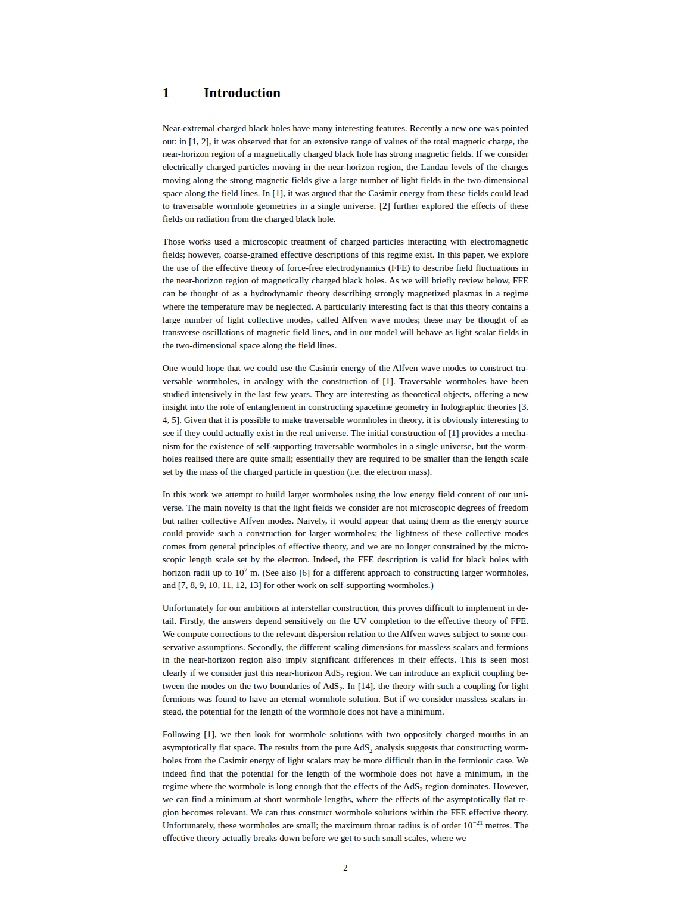1 Introduction
Near-extremal charged black holes have many interesting features. Recently a new one was pointed out: in [1, 2], it was observed that for an extensive range of values of the total magnetic charge, the near-horizon region of a magnetically charged black hole has strong magnetic fields. If we consider electrically charged particles moving in the near-horizon region, the Landau levels of the charges moving along the strong magnetic fields give a large number of light fields in the two-dimensional space along the field lines. In [1], it was argued that the Casimir energy from these fields could lead to traversable wormhole geometries in a single universe. [2] further explored the effects of these fields on radiation from the charged black hole.
Those works used a microscopic treatment of charged particles interacting with electromagnetic fields; however, coarse-grained effective descriptions of this regime exist. In this paper, we explore the use of the effective theory of force-free electrodynamics (FFE) to describe field fluctuations in the near-horizon region of magnetically charged black holes. As we will briefly review below, FFE can be thought of as a hydrodynamic theory describing strongly magnetized plasmas in a regime where the temperature may be neglected. A particularly interesting fact is that this theory contains a large number of light collective modes, called Alfven wave modes; these may be thought of as transverse oscillations of magnetic field lines, and in our model will behave as light scalar fields in the two-dimensional space along the field lines.
One would hope that we could use the Casimir energy of the Alfven wave modes to construct traversable wormholes, in analogy with the construction of [1]. Traversable wormholes have been studied intensively in the last few years. They are interesting as theoretical objects, offering a new insight into the role of entanglement in constructing spacetime geometry in holographic theories [3, 4, 5]. Given that it is possible to make traversable wormholes in theory, it is obviously interesting to see if they could actually exist in the real universe. The initial construction of [1] provides a mechanism for the existence of self-supporting traversable wormholes in a single universe, but the wormholes realised there are quite small; essentially they are required to be smaller than the length scale set by the mass of the charged particle in question (i.e. the electron mass).
In this work we attempt to build larger wormholes using the low energy field content of our universe. The main novelty is that the light fields we consider are not microscopic degrees of freedom but rather collective Alfven modes. Naively, it would appear that using them as the energy source could provide such a construction for larger wormholes; the lightness of these collective modes comes from general principles of effective theory, and we are no longer constrained by the microscopic length scale set by the electron. Indeed, the FFE description is valid for black holes with horizon radii up to 107 m. (See also [6] for a different approach to constructing larger wormholes, and [7, 8, 9, 10, 11, 12, 13] for other work on self-supporting wormholes.)
Unfortunately for our ambitions at interstellar construction, this proves difficult to implement in detail. Firstly, the answers depend sensitively on the UV completion to the effective theory of FFE. We compute corrections to the relevant dispersion relation to the Alfven waves subject to some conservative assumptions. Secondly, the different scaling dimensions for massless scalars and fermions in the near-horizon region also imply significant differences in their effects. This is seen most clearly if we consider just this near-horizon AdS2 region. We can introduce an explicit coupling between the modes on the two boundaries of AdS2. In [14], the theory with such a coupling for light fermions was found to have an eternal wormhole solution. But if we consider massless scalars instead, the potential for the length of the wormhole does not have a minimum.
Following [1], we then look for wormhole solutions with two oppositely charged mouths in an asymptotically flat space. The results from the pure AdS2 analysis suggests that constructing wormholes from the Casimir energy of light scalars may be more difficult than in the fermionic case. We indeed find that the potential for the length of the wormhole does not have a minimum, in the regime where the wormhole is long enough that the effects of the AdS2 region dominates. However, we can find a minimum at short wormhole lengths, where the effects of the asymptotically flat region becomes relevant. We can thus construct wormhole solutions within the FFE effective theory. Unfortunately, these wormholes are small; the maximum throat radius is of order 10−21 metres. The effective theory actually breaks down before we get to such small scales, where we
2